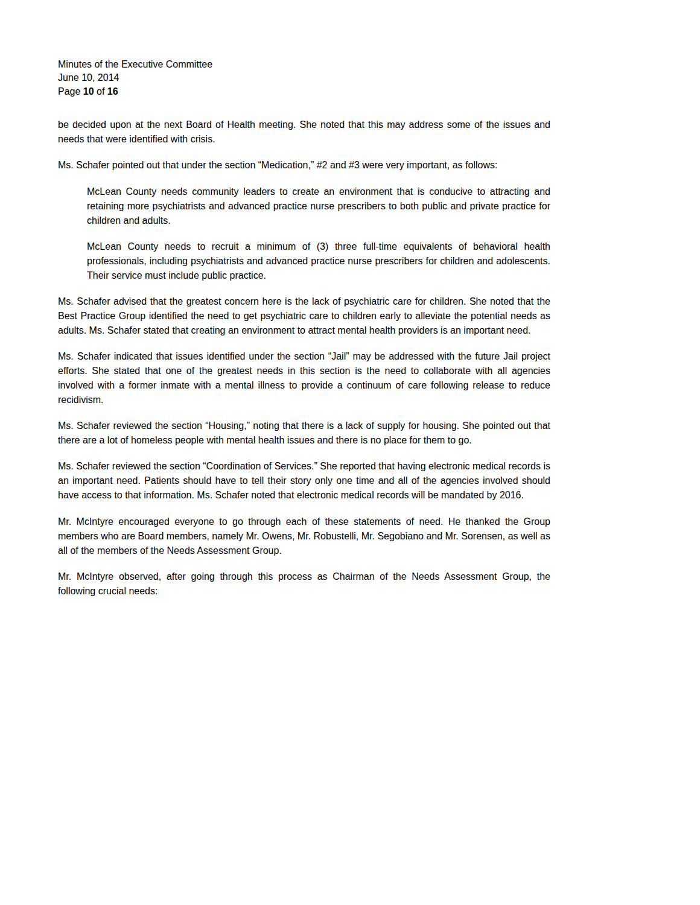Minutes of the Executive Committee
June 10, 2014
Page 10 of 16
be decided upon at the next Board of Health meeting. She noted that this may address some of the issues and needs that were identified with crisis.
Ms. Schafer pointed out that under the section “Medication,” #2 and #3 were very important, as follows:
McLean County needs community leaders to create an environment that is conducive to attracting and retaining more psychiatrists and advanced practice nurse prescribers to both public and private practice for children and adults.
McLean County needs to recruit a minimum of (3) three full-time equivalents of behavioral health professionals, including psychiatrists and advanced practice nurse prescribers for children and adolescents. Their service must include public practice.
Ms. Schafer advised that the greatest concern here is the lack of psychiatric care for children. She noted that the Best Practice Group identified the need to get psychiatric care to children early to alleviate the potential needs as adults. Ms. Schafer stated that creating an environment to attract mental health providers is an important need.
Ms. Schafer indicated that issues identified under the section “Jail” may be addressed with the future Jail project efforts. She stated that one of the greatest needs in this section is the need to collaborate with all agencies involved with a former inmate with a mental illness to provide a continuum of care following release to reduce recidivism.
Ms. Schafer reviewed the section “Housing,” noting that there is a lack of supply for housing. She pointed out that there are a lot of homeless people with mental health issues and there is no place for them to go.
Ms. Schafer reviewed the section “Coordination of Services.” She reported that having electronic medical records is an important need. Patients should have to tell their story only one time and all of the agencies involved should have access to that information. Ms. Schafer noted that electronic medical records will be mandated by 2016.
Mr. McIntyre encouraged everyone to go through each of these statements of need. He thanked the Group members who are Board members, namely Mr. Owens, Mr. Robustelli, Mr. Segobiano and Mr. Sorensen, as well as all of the members of the Needs Assessment Group.
Mr. McIntyre observed, after going through this process as Chairman of the Needs Assessment Group, the following crucial needs: